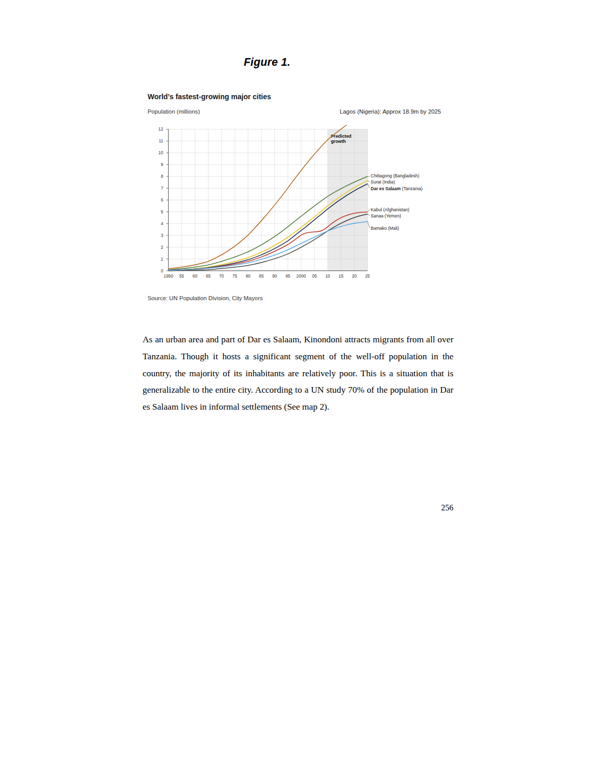Figure 1.
World’s fastest-growing major cities
Population (millions) Lagos (Nigeria): Approx 18.9m by 2025
12 11 10 9 8 7 6 5 4 3 2 1 0 1950 55 60 65 70 75 80 85 90 95 2000 05 10 15 20 25 Predicted growth Chittagong (Bangladesh) Surat (India) Dar es Salaam (Tanzania) Kabul (Afghanistan) Sanaa (Yemen) Bamako (Mali)
Source: UN Population Division, City Mayors
As an urban area and part of Dar es Salaam, Kinondoni attracts migrants from all over Tanzania. Though it hosts a significant segment of the well-off population in the country, the majority of its inhabitants are relatively poor. This is a situation that is generalizable to the entire city. According to a UN study 70% of the population in Dar es Salaam lives in informal settlements (See map 2).
256